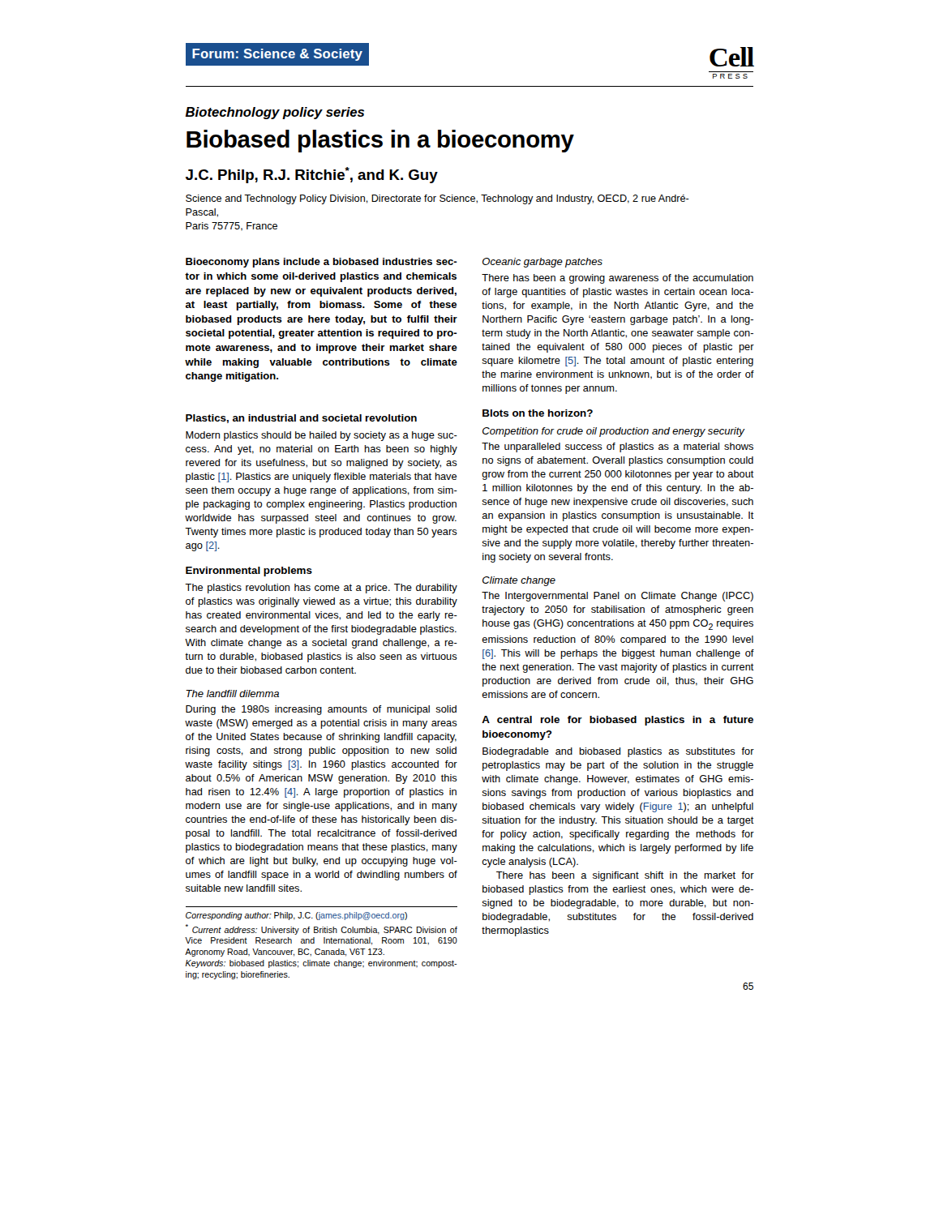Forum: Science & Society
Cell
PRESS
Biotechnology policy series
Biobased plastics in a bioeconomy
J.C. Philp, R.J. Ritchie*, and K. Guy
Science and Technology Policy Division, Directorate for Science, Technology and Industry, OECD, 2 rue André-Pascal,
Paris 75775, France
Bioeconomy plans include a biobased industries sector in which some oil-derived plastics and chemicals are replaced by new or equivalent products derived, at least partially, from biomass. Some of these biobased products are here today, but to fulfil their societal potential, greater attention is required to promote awareness, and to improve their market share while making valuable contributions to climate change mitigation.
Plastics, an industrial and societal revolution
Modern plastics should be hailed by society as a huge success. And yet, no material on Earth has been so highly revered for its usefulness, but so maligned by society, as plastic [1]. Plastics are uniquely flexible materials that have seen them occupy a huge range of applications, from simple packaging to complex engineering. Plastics production worldwide has surpassed steel and continues to grow. Twenty times more plastic is produced today than 50 years ago [2].
Environmental problems
The plastics revolution has come at a price. The durability of plastics was originally viewed as a virtue; this durability has created environmental vices, and led to the early research and development of the first biodegradable plastics. With climate change as a societal grand challenge, a return to durable, biobased plastics is also seen as virtuous due to their biobased carbon content.
The landfill dilemma
During the 1980s increasing amounts of municipal solid waste (MSW) emerged as a potential crisis in many areas of the United States because of shrinking landfill capacity, rising costs, and strong public opposition to new solid waste facility sitings [3]. In 1960 plastics accounted for about 0.5% of American MSW generation. By 2010 this had risen to 12.4% [4]. A large proportion of plastics in modern use are for single-use applications, and in many countries the end-of-life of these has historically been disposal to landfill. The total recalcitrance of fossil-derived plastics to biodegradation means that these plastics, many of which are light but bulky, end up occupying huge volumes of landfill space in a world of dwindling numbers of suitable new landfill sites.
Corresponding author: Philp, J.C. (james.philp@oecd.org)
* Current address: University of British Columbia, SPARC Division of Vice President Research and International, Room 101, 6190 Agronomy Road, Vancouver, BC, Canada, V6T 1Z3.
Keywords: biobased plastics; climate change; environment; composting; recycling; biorefineries.
Oceanic garbage patches
There has been a growing awareness of the accumulation of large quantities of plastic wastes in certain ocean locations, for example, in the North Atlantic Gyre, and the Northern Pacific Gyre ‘eastern garbage patch’. In a long-term study in the North Atlantic, one seawater sample contained the equivalent of 580 000 pieces of plastic per square kilometre [5]. The total amount of plastic entering the marine environment is unknown, but is of the order of millions of tonnes per annum.
Blots on the horizon?
Competition for crude oil production and energy security
The unparalleled success of plastics as a material shows no signs of abatement. Overall plastics consumption could grow from the current 250 000 kilotonnes per year to about 1 million kilotonnes by the end of this century. In the absence of huge new inexpensive crude oil discoveries, such an expansion in plastics consumption is unsustainable. It might be expected that crude oil will become more expensive and the supply more volatile, thereby further threatening society on several fronts.
Climate change
The Intergovernmental Panel on Climate Change (IPCC) trajectory to 2050 for stabilisation of atmospheric green house gas (GHG) concentrations at 450 ppm CO2 requires emissions reduction of 80% compared to the 1990 level [6]. This will be perhaps the biggest human challenge of the next generation. The vast majority of plastics in current production are derived from crude oil, thus, their GHG emissions are of concern.
A central role for biobased plastics in a future bioeconomy?
Biodegradable and biobased plastics as substitutes for petroplastics may be part of the solution in the struggle with climate change. However, estimates of GHG emissions savings from production of various bioplastics and biobased chemicals vary widely (Figure 1); an unhelpful situation for the industry. This situation should be a target for policy action, specifically regarding the methods for making the calculations, which is largely performed by life cycle analysis (LCA).
There has been a significant shift in the market for biobased plastics from the earliest ones, which were designed to be biodegradable, to more durable, but nonbiodegradable, substitutes for the fossil-derived thermoplastics
65